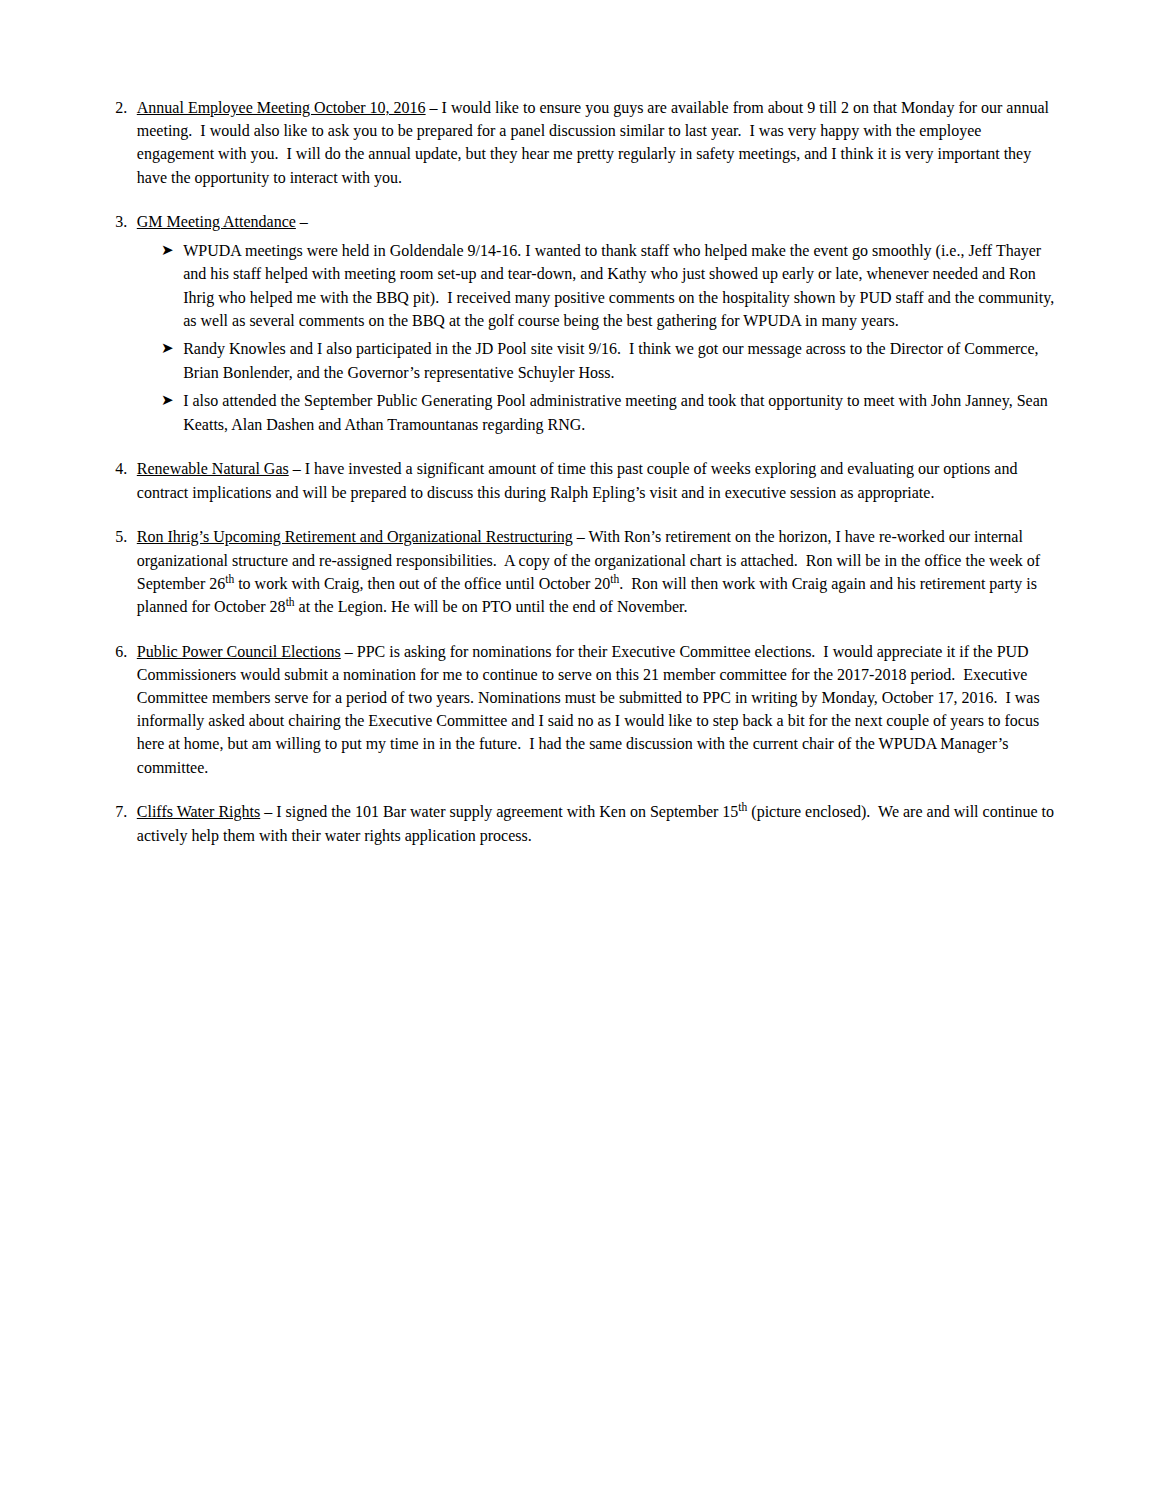Annual Employee Meeting October 10, 2016 – I would like to ensure you guys are available from about 9 till 2 on that Monday for our annual meeting. I would also like to ask you to be prepared for a panel discussion similar to last year. I was very happy with the employee engagement with you. I will do the annual update, but they hear me pretty regularly in safety meetings, and I think it is very important they have the opportunity to interact with you.
GM Meeting Attendance –
WPUDA meetings were held in Goldendale 9/14-16. I wanted to thank staff who helped make the event go smoothly (i.e., Jeff Thayer and his staff helped with meeting room set-up and tear-down, and Kathy who just showed up early or late, whenever needed and Ron Ihrig who helped me with the BBQ pit). I received many positive comments on the hospitality shown by PUD staff and the community, as well as several comments on the BBQ at the golf course being the best gathering for WPUDA in many years.
Randy Knowles and I also participated in the JD Pool site visit 9/16. I think we got our message across to the Director of Commerce, Brian Bonlender, and the Governor’s representative Schuyler Hoss.
I also attended the September Public Generating Pool administrative meeting and took that opportunity to meet with John Janney, Sean Keatts, Alan Dashen and Athan Tramountanas regarding RNG.
Renewable Natural Gas – I have invested a significant amount of time this past couple of weeks exploring and evaluating our options and contract implications and will be prepared to discuss this during Ralph Epling’s visit and in executive session as appropriate.
Ron Ihrig’s Upcoming Retirement and Organizational Restructuring – With Ron’s retirement on the horizon, I have re-worked our internal organizational structure and re-assigned responsibilities. A copy of the organizational chart is attached. Ron will be in the office the week of September 26th to work with Craig, then out of the office until October 20th. Ron will then work with Craig again and his retirement party is planned for October 28th at the Legion. He will be on PTO until the end of November.
Public Power Council Elections – PPC is asking for nominations for their Executive Committee elections. I would appreciate it if the PUD Commissioners would submit a nomination for me to continue to serve on this 21 member committee for the 2017-2018 period. Executive Committee members serve for a period of two years. Nominations must be submitted to PPC in writing by Monday, October 17, 2016. I was informally asked about chairing the Executive Committee and I said no as I would like to step back a bit for the next couple of years to focus here at home, but am willing to put my time in in the future. I had the same discussion with the current chair of the WPUDA Manager’s committee.
Cliffs Water Rights – I signed the 101 Bar water supply agreement with Ken on September 15th (picture enclosed). We are and will continue to actively help them with their water rights application process.